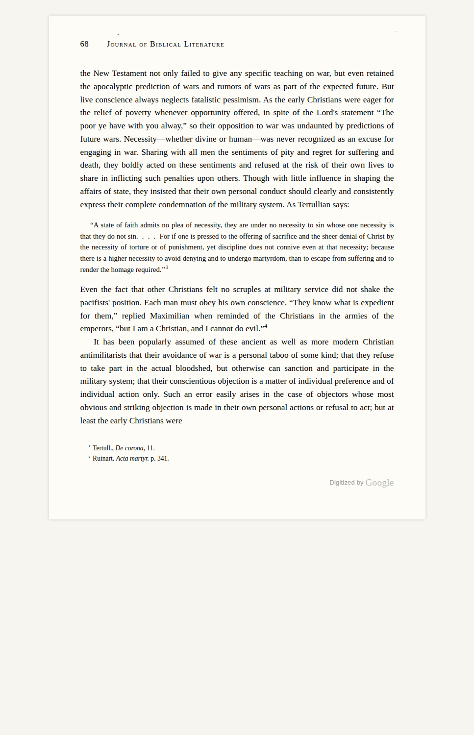–
·
68 Journal of Biblical Literature
the New Testament not only failed to give any specific teaching on war, but even retained the apocalyptic prediction of wars and rumors of wars as part of the expected future. But live conscience always neglects fatalistic pessimism. As the early Christians were eager for the relief of poverty whenever opportunity offered, in spite of the Lord's statement “The poor ye have with you alway,” so their opposition to war was undaunted by predictions of future wars. Necessity—whether divine or human—was never recognized as an excuse for engaging in war. Sharing with all men the sentiments of pity and regret for suffering and death, they boldly acted on these sentiments and refused at the risk of their own lives to share in inflicting such penalties upon others. Though with little influence in shaping the affairs of state, they insisted that their own personal conduct should clearly and consistently express their complete condemnation of the military system. As Tertullian says:
“A state of faith admits no plea of necessity, they are under no necessity to sin whose one necessity is that they do not sin. . . . For if one is pressed to the offering of sacrifice and the sheer denial of Christ by the necessity of torture or of punishment, yet discipline does not connive even at that necessity; because there is a higher necessity to avoid denying and to undergo martyrdom, than to escape from suffering and to render the homage required.’’3
Even the fact that other Christians felt no scruples at military service did not shake the pacifists' position. Each man must obey his own conscience. “They know what is expedient for them,” replied Maximilian when reminded of the Christians in the armies of the emperors, “but I am a Christian, and I cannot do evil.”4
It has been popularly assumed of these ancient as well as more modern Christian antimilitarists that their avoidance of war is a personal taboo of some kind; that they refuse to take part in the actual bloodshed, but otherwise can sanction and participate in the military system; that their conscientious objection is a matter of individual preference and of individual action only. Such an error easily arises in the case of objectors whose most obvious and striking objection is made in their own personal actions or refusal to act; but at least the early Christians were
’Tertull., De corona, 11.
‘Ruinart, Acta martyr. p. 341.
Digitized by Google